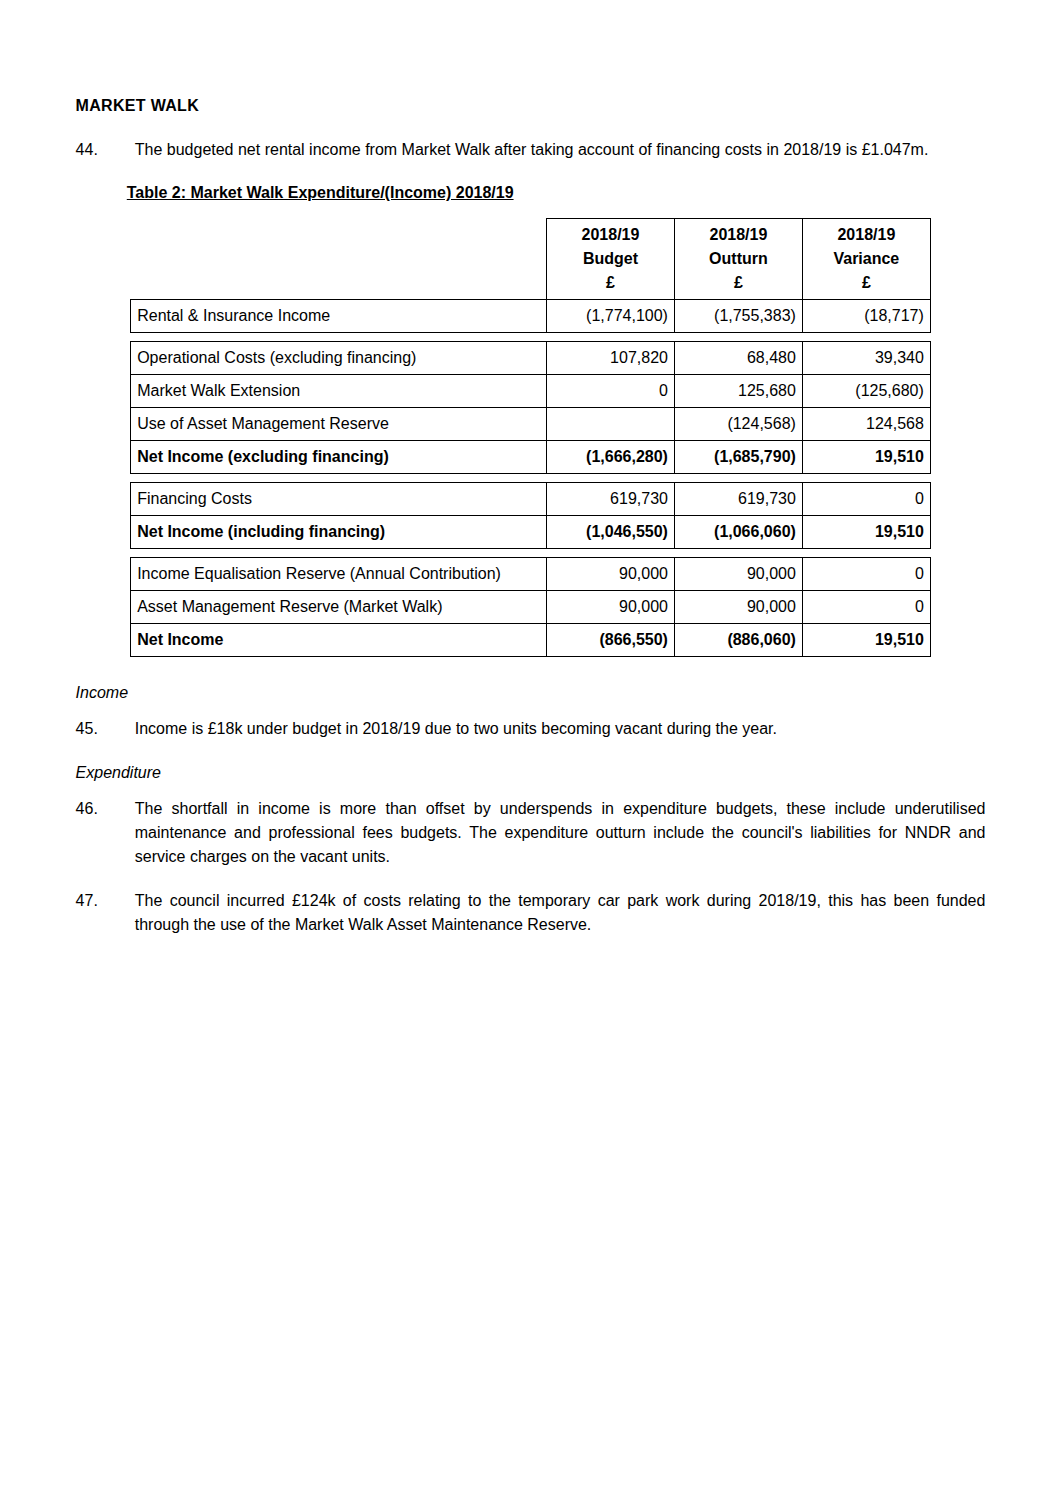MARKET WALK
44.
The budgeted net rental income from Market Walk after taking account of financing costs in 2018/19 is £1.047m.
Table 2: Market Walk Expenditure/(Income) 2018/19
| | 2018/19 Budget £ | 2018/19 Outturn £ | 2018/19 Variance £ |
| --- | --- | --- | --- |
| Rental & Insurance Income | (1,774,100) | (1,755,383) | (18,717) |
| Operational Costs (excluding financing) | 107,820 | 68,480 | 39,340 |
| Market Walk Extension | 0 | 125,680 | (125,680) |
| Use of Asset Management Reserve | | (124,568) | 124,568 |
| Net Income (excluding financing) | (1,666,280) | (1,685,790) | 19,510 |
| Financing Costs | 619,730 | 619,730 | 0 |
| Net Income (including financing) | (1,046,550) | (1,066,060) | 19,510 |
| Income Equalisation Reserve (Annual Contribution) | 90,000 | 90,000 | 0 |
| Asset Management Reserve (Market Walk) | 90,000 | 90,000 | 0 |
| Net Income | (866,550) | (886,060) | 19,510 |
Income
45.
Income is £18k under budget in 2018/19 due to two units becoming vacant during the year.
Expenditure
46.
The shortfall in income is more than offset by underspends in expenditure budgets, these include underutilised maintenance and professional fees budgets. The expenditure outturn include the council's liabilities for NNDR and service charges on the vacant units.
47.
The council incurred £124k of costs relating to the temporary car park work during 2018/19, this has been funded through the use of the Market Walk Asset Maintenance Reserve.